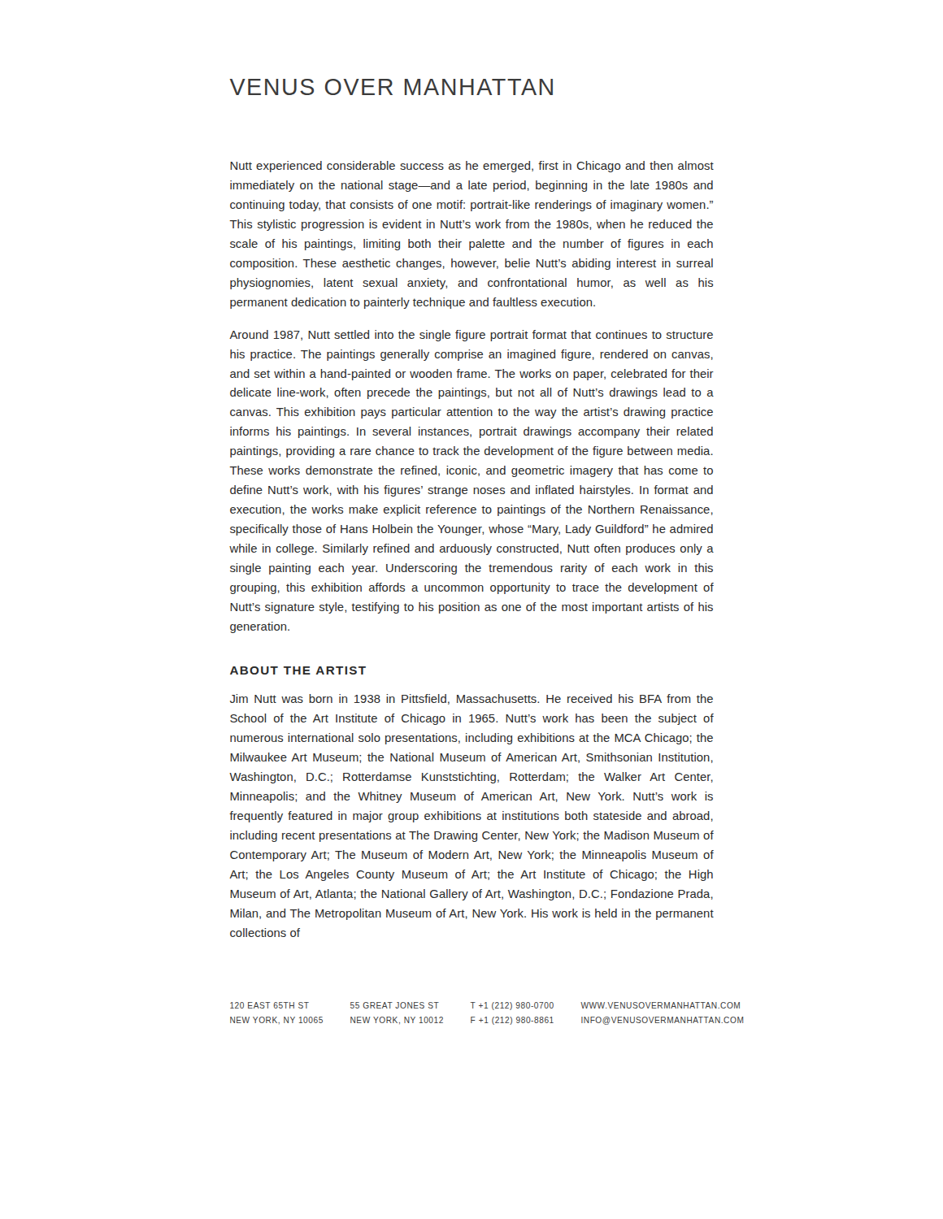VENUS OVER MANHATTAN
Nutt experienced considerable success as he emerged, first in Chicago and then almost immediately on the national stage—and a late period, beginning in the late 1980s and continuing today, that consists of one motif: portrait-like renderings of imaginary women.” This stylistic progression is evident in Nutt’s work from the 1980s, when he reduced the scale of his paintings, limiting both their palette and the number of figures in each composition. These aesthetic changes, however, belie Nutt’s abiding interest in surreal physiognomies, latent sexual anxiety, and confrontational humor, as well as his permanent dedication to painterly technique and faultless execution.
Around 1987, Nutt settled into the single figure portrait format that continues to structure his practice. The paintings generally comprise an imagined figure, rendered on canvas, and set within a hand-painted or wooden frame. The works on paper, celebrated for their delicate line-work, often precede the paintings, but not all of Nutt’s drawings lead to a canvas. This exhibition pays particular attention to the way the artist’s drawing practice informs his paintings. In several instances, portrait drawings accompany their related paintings, providing a rare chance to track the development of the figure between media. These works demonstrate the refined, iconic, and geometric imagery that has come to define Nutt’s work, with his figures’ strange noses and inflated hairstyles. In format and execution, the works make explicit reference to paintings of the Northern Renaissance, specifically those of Hans Holbein the Younger, whose “Mary, Lady Guildford” he admired while in college. Similarly refined and arduously constructed, Nutt often produces only a single painting each year. Underscoring the tremendous rarity of each work in this grouping, this exhibition affords a uncommon opportunity to trace the development of Nutt’s signature style, testifying to his position as one of the most important artists of his generation.
ABOUT THE ARTIST
Jim Nutt was born in 1938 in Pittsfield, Massachusetts. He received his BFA from the School of the Art Institute of Chicago in 1965. Nutt’s work has been the subject of numerous international solo presentations, including exhibitions at the MCA Chicago; the Milwaukee Art Museum; the National Museum of American Art, Smithsonian Institution, Washington, D.C.; Rotterdamse Kunststichting, Rotterdam; the Walker Art Center, Minneapolis; and the Whitney Museum of American Art, New York. Nutt’s work is frequently featured in major group exhibitions at institutions both stateside and abroad, including recent presentations at The Drawing Center, New York; the Madison Museum of Contemporary Art; The Museum of Modern Art, New York; the Minneapolis Museum of Art; the Los Angeles County Museum of Art; the Art Institute of Chicago; the High Museum of Art, Atlanta; the National Gallery of Art, Washington, D.C.; Fondazione Prada, Milan, and The Metropolitan Museum of Art, New York. His work is held in the permanent collections of
| 120 EAST 65TH ST | 55 GREAT JONES ST | T +1 (212) 980-0700 | WWW.VENUSOVERMANHATTAN.COM |
| NEW YORK, NY 10065 | NEW YORK, NY 10012 | F +1 (212) 980-8861 | INFO@VENUSOVERMANHATTAN.COM |